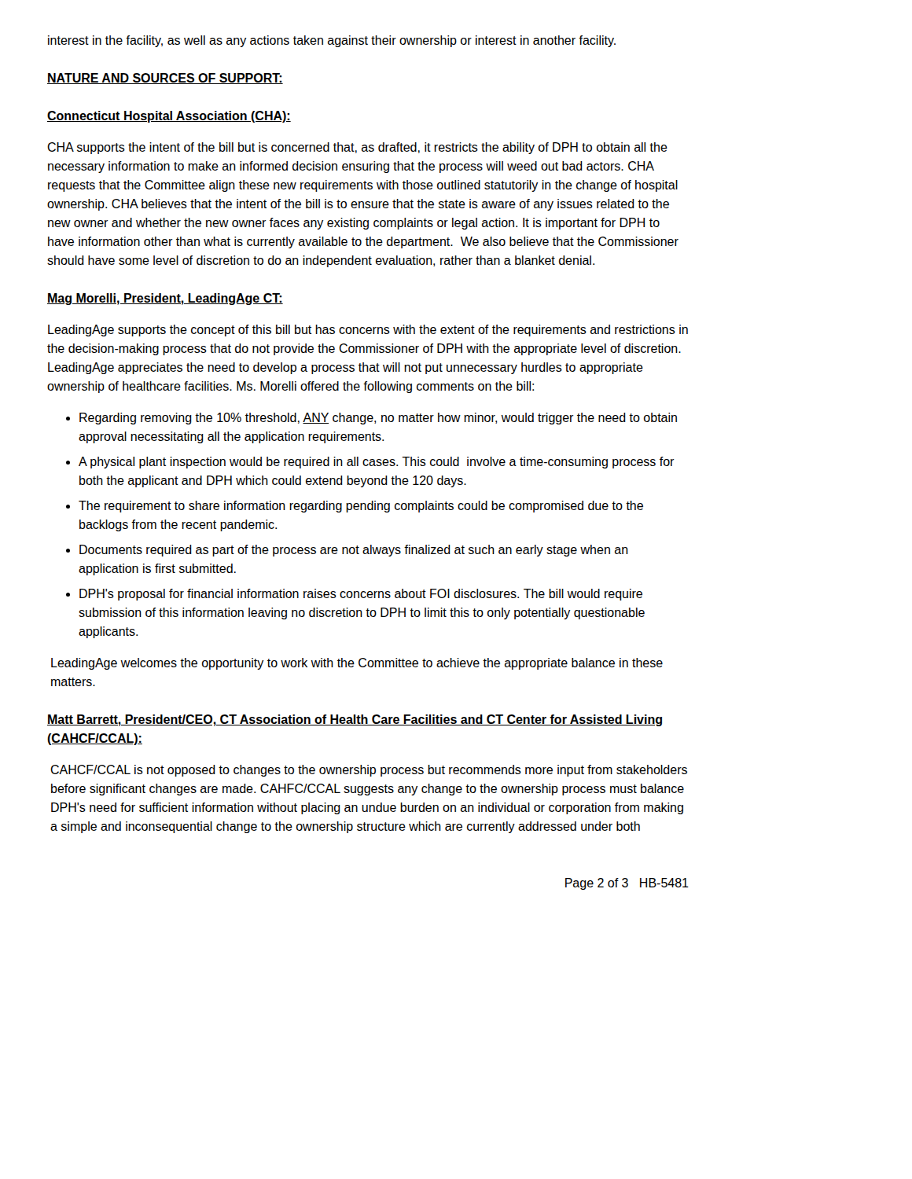interest in the facility, as well as any actions taken against their ownership or interest in another facility.
NATURE AND SOURCES OF SUPPORT:
Connecticut Hospital Association (CHA):
CHA supports the intent of the bill but is concerned that, as drafted, it restricts the ability of DPH to obtain all the necessary information to make an informed decision ensuring that the process will weed out bad actors. CHA requests that the Committee align these new requirements with those outlined statutorily in the change of hospital ownership. CHA believes that the intent of the bill is to ensure that the state is aware of any issues related to the new owner and whether the new owner faces any existing complaints or legal action. It is important for DPH to have information other than what is currently available to the department. We also believe that the Commissioner should have some level of discretion to do an independent evaluation, rather than a blanket denial.
Mag Morelli, President, LeadingAge CT:
LeadingAge supports the concept of this bill but has concerns with the extent of the requirements and restrictions in the decision-making process that do not provide the Commissioner of DPH with the appropriate level of discretion. LeadingAge appreciates the need to develop a process that will not put unnecessary hurdles to appropriate ownership of healthcare facilities. Ms. Morelli offered the following comments on the bill:
Regarding removing the 10% threshold, ANY change, no matter how minor, would trigger the need to obtain approval necessitating all the application requirements.
A physical plant inspection would be required in all cases. This could involve a time-consuming process for both the applicant and DPH which could extend beyond the 120 days.
The requirement to share information regarding pending complaints could be compromised due to the backlogs from the recent pandemic.
Documents required as part of the process are not always finalized at such an early stage when an application is first submitted.
DPH's proposal for financial information raises concerns about FOI disclosures. The bill would require submission of this information leaving no discretion to DPH to limit this to only potentially questionable applicants.
LeadingAge welcomes the opportunity to work with the Committee to achieve the appropriate balance in these matters.
Matt Barrett, President/CEO, CT Association of Health Care Facilities and CT Center for Assisted Living (CAHCF/CCAL):
CAHCF/CCAL is not opposed to changes to the ownership process but recommends more input from stakeholders before significant changes are made. CAHFC/CCAL suggests any change to the ownership process must balance DPH's need for sufficient information without placing an undue burden on an individual or corporation from making a simple and inconsequential change to the ownership structure which are currently addressed under both
Page 2 of 3 HB-5481